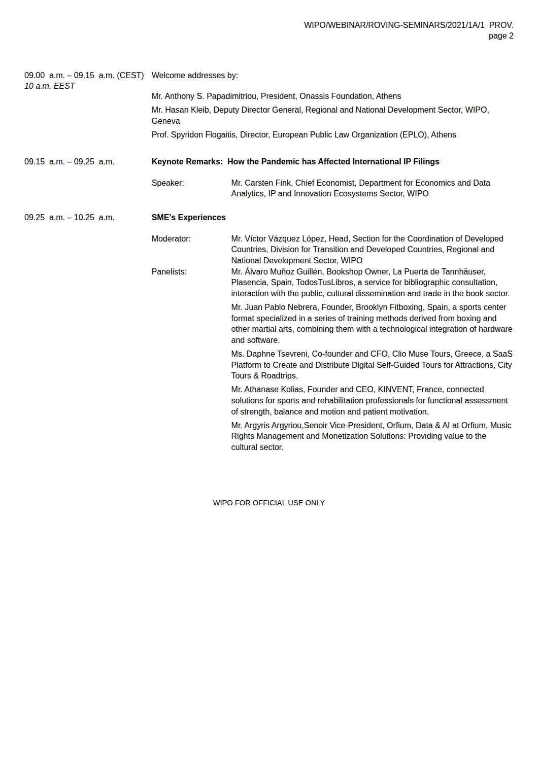WIPO/WEBINAR/ROVING-SEMINARS/2021/1A/1 PROV.
page 2
| 09.00 a.m. – 09.15 a.m. (CEST) 10 a.m. EEST | Welcome addresses by: Mr. Anthony S. Papadimitriou, President, Onassis Foundation, Athens Mr. Hasan Kleib, Deputy Director General, Regional and National Development Sector, WIPO, Geneva Prof. Spyridon Flogaitis, Director, European Public Law Organization (EPLO), Athens |
| 09.15 a.m. – 09.25 a.m. | Keynote Remarks: How the Pandemic has Affected International IP Filings / Speaker: / Mr. Carsten Fink, Chief Economist, Department for Economics and Data Analytics, IP and Innovation Ecosystems Sector, WIPO / |
| 09.25 a.m. – 10.25 a.m. | SME’s Experiences / Moderator: / Mr. Víctor Vázquez López, Head, Section for the Coordination of Developed Countries, Division for Transition and Developed Countries, Regional and National Development Sector, WIPO / / Panelists: / Mr. Álvaro Muñoz Guillén, Bookshop Owner, La Puerta de Tannhäuser, Plasencia, Spain, TodosTusLibros, a service for bibliographic consultation, interaction with the public, cultural dissemination and trade in the book sector. Mr. Juan Pablo Nebrera, Founder, Brooklyn Fitboxing, Spain, a sports center format specialized in a series of training methods derived from boxing and other martial arts, combining them with a technological integration of hardware and software. Ms. Daphne Tsevreni, Co-founder and CFO, Clio Muse Tours, Greece, a SaaS Platform to Create and Distribute Digital Self-Guided Tours for Attractions, City Tours & Roadtrips. Mr. Athanase Kolias, Founder and CEO, KINVENT, France, connected solutions for sports and rehabilitation professionals for functional assessment of strength, balance and motion and patient motivation. Mr. Argyris Argyriou,Senoir Vice-President, Orfium, Data & AI at Orfium, Music Rights Management and Monetization Solutions: Providing value to the cultural sector. / |
WIPO FOR OFFICIAL USE ONLY